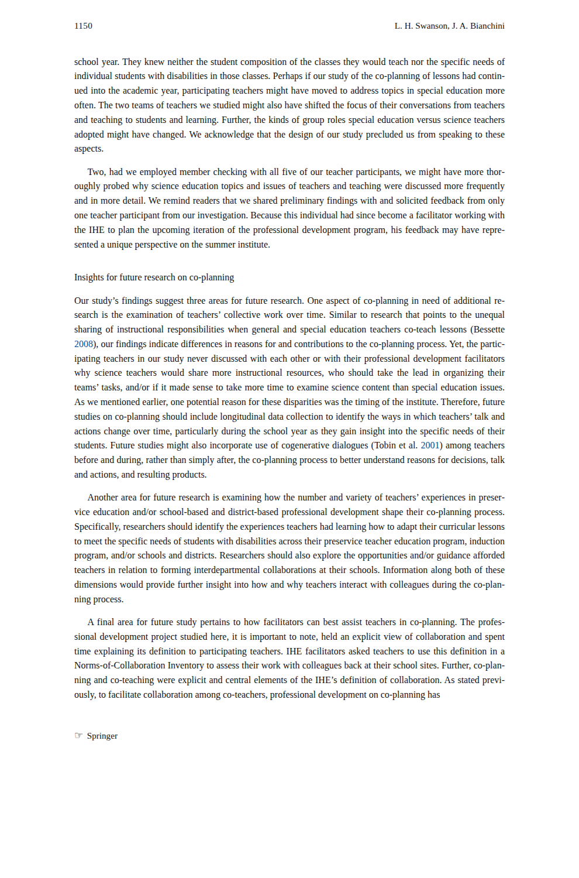1150 L. H. Swanson, J. A. Bianchini
school year. They knew neither the student composition of the classes they would teach nor the specific needs of individual students with disabilities in those classes. Perhaps if our study of the co-planning of lessons had continued into the academic year, participating teachers might have moved to address topics in special education more often. The two teams of teachers we studied might also have shifted the focus of their conversations from teachers and teaching to students and learning. Further, the kinds of group roles special education versus science teachers adopted might have changed. We acknowledge that the design of our study precluded us from speaking to these aspects.
Two, had we employed member checking with all five of our teacher participants, we might have more thoroughly probed why science education topics and issues of teachers and teaching were discussed more frequently and in more detail. We remind readers that we shared preliminary findings with and solicited feedback from only one teacher participant from our investigation. Because this individual had since become a facilitator working with the IHE to plan the upcoming iteration of the professional development program, his feedback may have represented a unique perspective on the summer institute.
Insights for future research on co-planning
Our study’s findings suggest three areas for future research. One aspect of co-planning in need of additional research is the examination of teachers’ collective work over time. Similar to research that points to the unequal sharing of instructional responsibilities when general and special education teachers co-teach lessons (Bessette 2008), our findings indicate differences in reasons for and contributions to the co-planning process. Yet, the participating teachers in our study never discussed with each other or with their professional development facilitators why science teachers would share more instructional resources, who should take the lead in organizing their teams’ tasks, and/or if it made sense to take more time to examine science content than special education issues. As we mentioned earlier, one potential reason for these disparities was the timing of the institute. Therefore, future studies on co-planning should include longitudinal data collection to identify the ways in which teachers’ talk and actions change over time, particularly during the school year as they gain insight into the specific needs of their students. Future studies might also incorporate use of cogenerative dialogues (Tobin et al. 2001) among teachers before and during, rather than simply after, the co-planning process to better understand reasons for decisions, talk and actions, and resulting products.
Another area for future research is examining how the number and variety of teachers’ experiences in preservice education and/or school-based and district-based professional development shape their co-planning process. Specifically, researchers should identify the experiences teachers had learning how to adapt their curricular lessons to meet the specific needs of students with disabilities across their preservice teacher education program, induction program, and/or schools and districts. Researchers should also explore the opportunities and/or guidance afforded teachers in relation to forming interdepartmental collaborations at their schools. Information along both of these dimensions would provide further insight into how and why teachers interact with colleagues during the co-planning process.
A final area for future study pertains to how facilitators can best assist teachers in co-planning. The professional development project studied here, it is important to note, held an explicit view of collaboration and spent time explaining its definition to participating teachers. IHE facilitators asked teachers to use this definition in a Norms-of-Collaboration Inventory to assess their work with colleagues back at their school sites. Further, co-planning and co-teaching were explicit and central elements of the IHE’s definition of collaboration. As stated previously, to facilitate collaboration among co-teachers, professional development on co-planning has
☞Springer